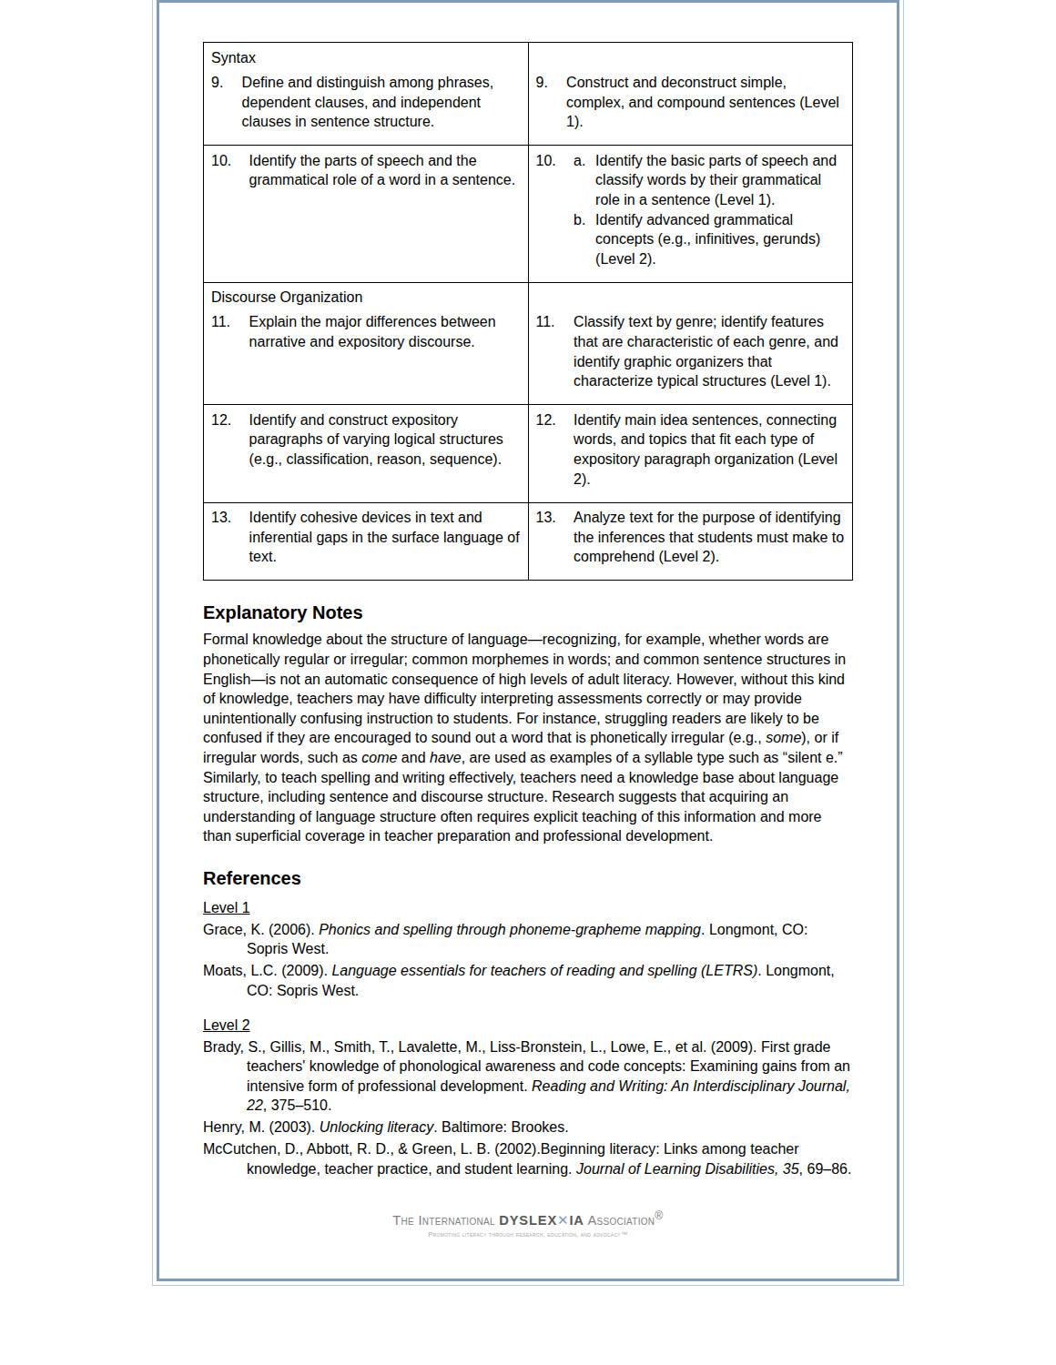| Syntax 9. Define and distinguish among phrases, dependent clauses, and independent clauses in sentence structure. | 9. Construct and deconstruct simple, complex, and compound sentences (Level 1). |
| 10. Identify the parts of speech and the grammatical role of a word in a sentence. | 10. a. Identify the basic parts of speech and classify words by their grammatical role in a sentence (Level 1). b. Identify advanced grammatical concepts (e.g., infinitives, gerunds) (Level 2). |
| Discourse Organization 11. Explain the major differences between narrative and expository discourse. | 11. Classify text by genre; identify features that are characteristic of each genre, and identify graphic organizers that characterize typical structures (Level 1). |
| 12. Identify and construct expository paragraphs of varying logical structures (e.g., classification, reason, sequence). | 12. Identify main idea sentences, connecting words, and topics that fit each type of expository paragraph organization (Level 2). |
| 13. Identify cohesive devices in text and inferential gaps in the surface language of text. | 13. Analyze text for the purpose of identifying the inferences that students must make to comprehend (Level 2). |
Explanatory Notes
Formal knowledge about the structure of language—recognizing, for example, whether words are phonetically regular or irregular; common morphemes in words; and common sentence structures in English—is not an automatic consequence of high levels of adult literacy. However, without this kind of knowledge, teachers may have difficulty interpreting assessments correctly or may provide unintentionally confusing instruction to students. For instance, struggling readers are likely to be confused if they are encouraged to sound out a word that is phonetically irregular (e.g., some), or if irregular words, such as come and have, are used as examples of a syllable type such as “silent e.” Similarly, to teach spelling and writing effectively, teachers need a knowledge base about language structure, including sentence and discourse structure. Research suggests that acquiring an understanding of language structure often requires explicit teaching of this information and more than superficial coverage in teacher preparation and professional development.
References
Level 1
Grace, K. (2006). Phonics and spelling through phoneme-grapheme mapping. Longmont, CO: Sopris West.
Moats, L.C. (2009). Language essentials for teachers of reading and spelling (LETRS). Longmont, CO: Sopris West.
Level 2
Brady, S., Gillis, M., Smith, T., Lavalette, M., Liss-Bronstein, L., Lowe, E., et al. (2009). First grade teachers' knowledge of phonological awareness and code concepts: Examining gains from an intensive form of professional development. Reading and Writing: An Interdisciplinary Journal, 22, 375–510.
Henry, M. (2003). Unlocking literacy. Baltimore: Brookes.
McCutchen, D., Abbott, R. D., & Green, L. B. (2002).Beginning literacy: Links among teacher knowledge, teacher practice, and student learning. Journal of Learning Disabilities, 35, 69–86.
The International DYSLEX✕IA Association® Promoting literacy through research, education, and advocacy™